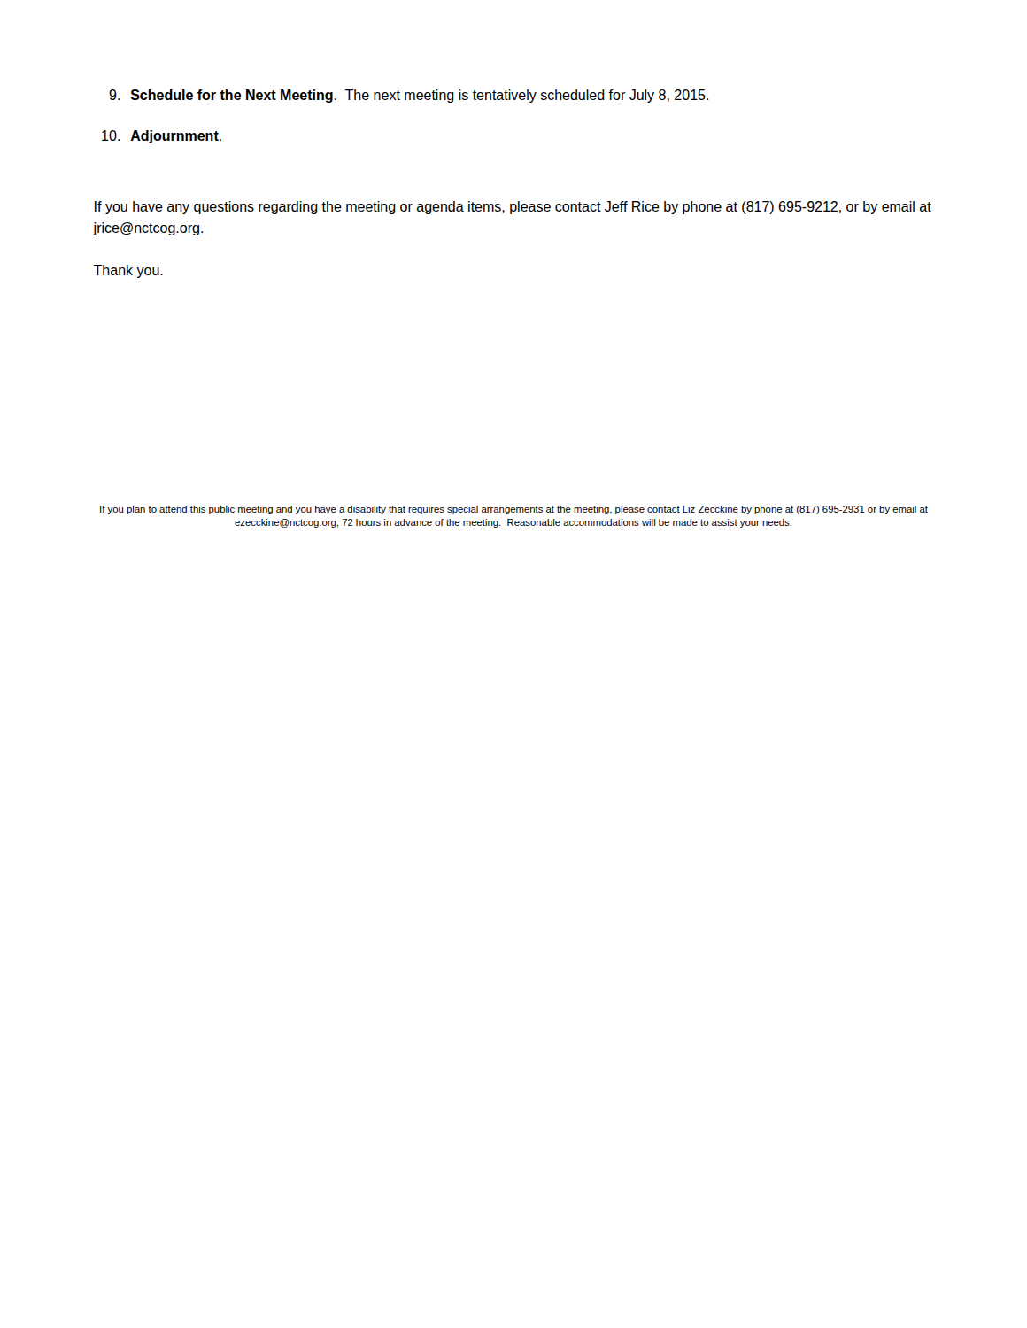Schedule for the Next Meeting. The next meeting is tentatively scheduled for July 8, 2015.
Adjournment.
If you have any questions regarding the meeting or agenda items, please contact Jeff Rice by phone at (817) 695-9212, or by email at jrice@nctcog.org.
Thank you.
If you plan to attend this public meeting and you have a disability that requires special arrangements at the meeting, please contact Liz Zecckine by phone at (817) 695-2931 or by email at ezecckine@nctcog.org, 72 hours in advance of the meeting. Reasonable accommodations will be made to assist your needs.